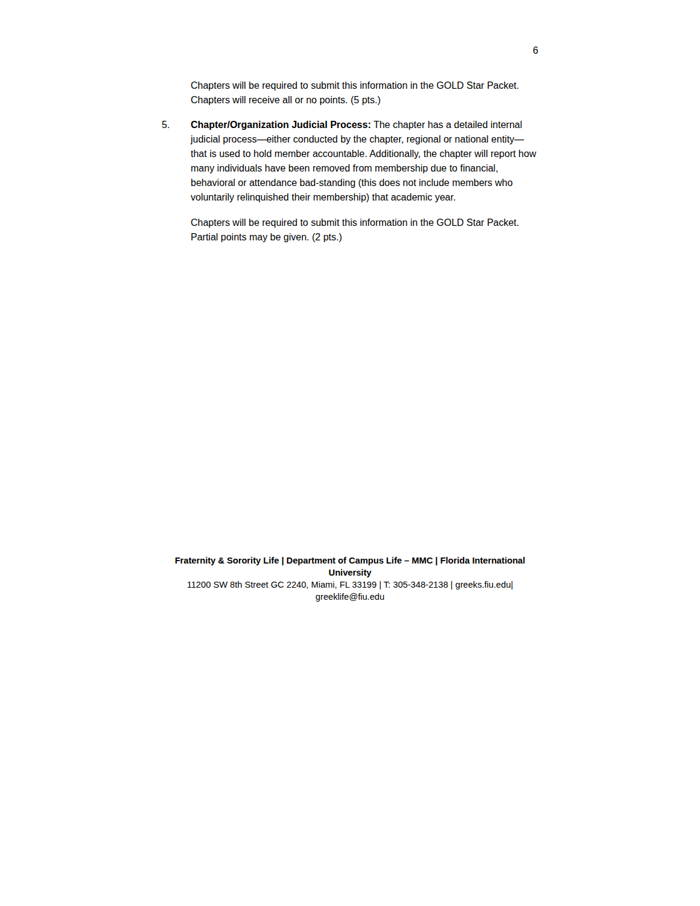6
Chapters will be required to submit this information in the GOLD Star Packet. Chapters will receive all or no points. (5 pts.)
5. Chapter/Organization Judicial Process: The chapter has a detailed internal judicial process—either conducted by the chapter, regional or national entity—that is used to hold member accountable. Additionally, the chapter will report how many individuals have been removed from membership due to financial, behavioral or attendance bad-standing (this does not include members who voluntarily relinquished their membership) that academic year.
Chapters will be required to submit this information in the GOLD Star Packet. Partial points may be given. (2 pts.)
Fraternity & Sorority Life | Department of Campus Life – MMC | Florida International University
11200 SW 8th Street GC 2240, Miami, FL 33199 | T: 305-348-2138 | greeks.fiu.edu| greeklife@fiu.edu